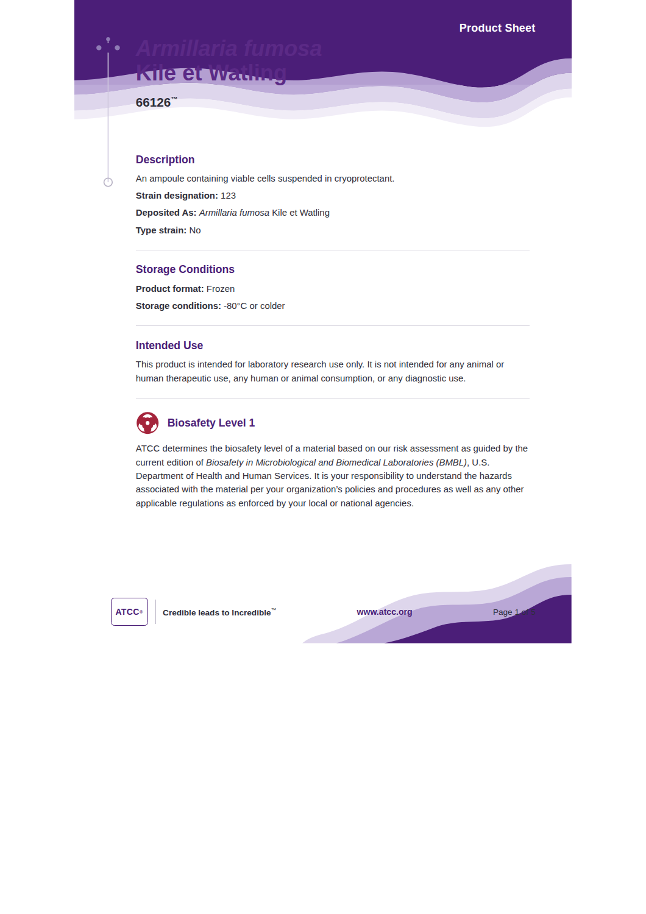Product Sheet
Armillaria fumosaKile et Watling
66126™
Description
An ampoule containing viable cells suspended in cryoprotectant.
Strain designation: 123
Deposited As: Armillaria fumosa Kile et Watling
Type strain: No
Storage Conditions
Product format: Frozen
Storage conditions: -80°C or colder
Intended Use
This product is intended for laboratory research use only. It is not intended for any animal or human therapeutic use, any human or animal consumption, or any diagnostic use.
Biosafety Level 1
ATCC determines the biosafety level of a material based on our risk assessment as guided by the current edition of Biosafety in Microbiological and Biomedical Laboratories (BMBL), U.S. Department of Health and Human Services. It is your responsibility to understand the hazards associated with the material per your organization’s policies and procedures as well as any other applicable regulations as enforced by your local or national agencies.
ATCC®
Credible leads to Incredible™
www.atcc.org
Page 1 of 5